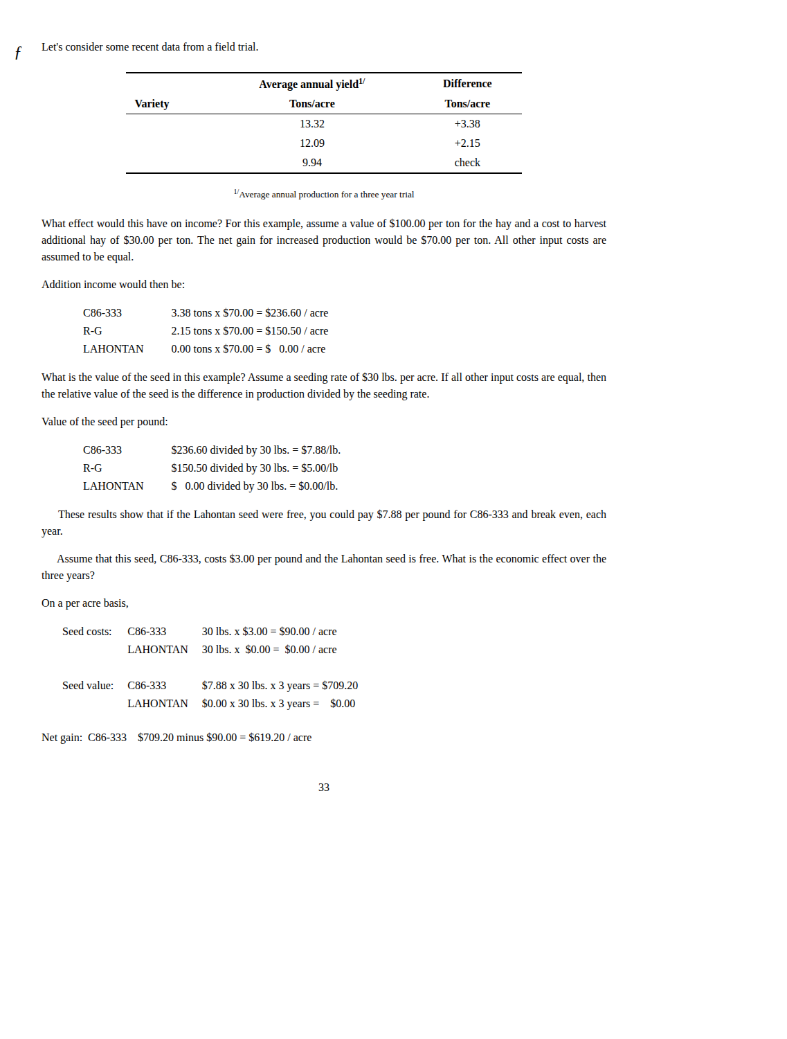ƒ
Let's consider some recent data from a field trial.
| | Average annual yield 1/ | Difference |
| --- | --- | --- |
| Variety | Tons/acre | Tons/acre |
| | 13.32 | +3.38 |
| | 12.09 | +2.15 |
| | 9.94 | check |
1/Average annual production for a three year trial
What effect would this have on income? For this example, assume a value of $100.00 per ton for the hay and a cost to harvest additional hay of $30.00 per ton. The net gain for increased production would be $70.00 per ton. All other input costs are assumed to be equal.
Addition income would then be:
| C86-333 | 3.38 tons x $70.00 = $236.60 / acre |
| R-G | 2.15 tons x $70.00 = $150.50 / acre |
| LAHONTAN | 0.00 tons x $70.00 = $ 0.00 / acre |
What is the value of the seed in this example? Assume a seeding rate of $30 lbs. per acre. If all other input costs are equal, then the relative value of the seed is the difference in production divided by the seeding rate.
Value of the seed per pound:
| C86-333 | $236.60 divided by 30 lbs. = $7.88/lb. |
| R-G | $150.50 divided by 30 lbs. = $5.00/lb |
| LAHONTAN | $ 0.00 divided by 30 lbs. = $0.00/lb. |
These results show that if the Lahontan seed were free, you could pay $7.88 per pound for C86-333 and break even, each year.
Assume that this seed, C86-333, costs $3.00 per pound and the Lahontan seed is free. What is the economic effect over the three years?
On a per acre basis,
| Seed costs: | C86-333 | 30 lbs. x $3.00 = $90.00 / acre |
| | LAHONTAN | 30 lbs. x $0.00 = $0.00 / acre |
| Seed value: | C86-333 | $7.88 x 30 lbs. x 3 years = $709.20 |
| | LAHONTAN | $0.00 x 30 lbs. x 3 years = $0.00 |
Net gain: C86-333 $709.20 minus $90.00 = $619.20 / acre
33